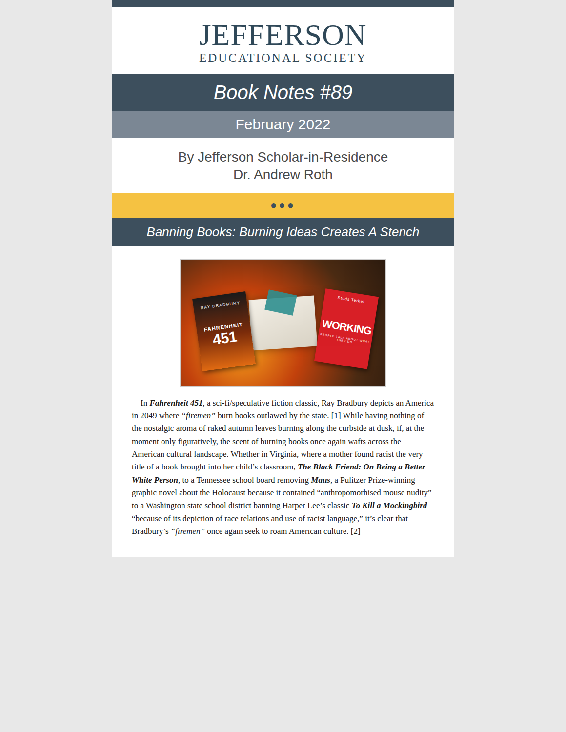JEFFERSON
EDUCATIONAL SOCIETY
Book Notes #89
February 2022
By Jefferson Scholar-in-Residence
Dr. Andrew Roth
●●●
Banning Books: Burning Ideas Creates A Stench
RAY BRADBURY
FAHRENHEIT
451
Studs Terkel
WORKING
PEOPLE TALK ABOUT WHAT THEY DO
In Fahrenheit 451, a sci-fi/speculative fiction classic, Ray Bradbury depicts an America in 2049 where “firemen” burn books outlawed by the state. [1] While having nothing of the nostalgic aroma of raked autumn leaves burning along the curbside at dusk, if, at the moment only figuratively, the scent of burning books once again wafts across the American cultural landscape. Whether in Virginia, where a mother found racist the very title of a book brought into her child’s classroom, The Black Friend: On Being a Better White Person, to a Tennessee school board removing Maus, a Pulitzer Prize-winning graphic novel about the Holocaust because it contained “anthropomorhised mouse nudity” to a Washington state school district banning Harper Lee’s classic To Kill a Mockingbird “because of its depiction of race relations and use of racist language,” it’s clear that Bradbury’s “firemen” once again seek to roam American culture. [2]